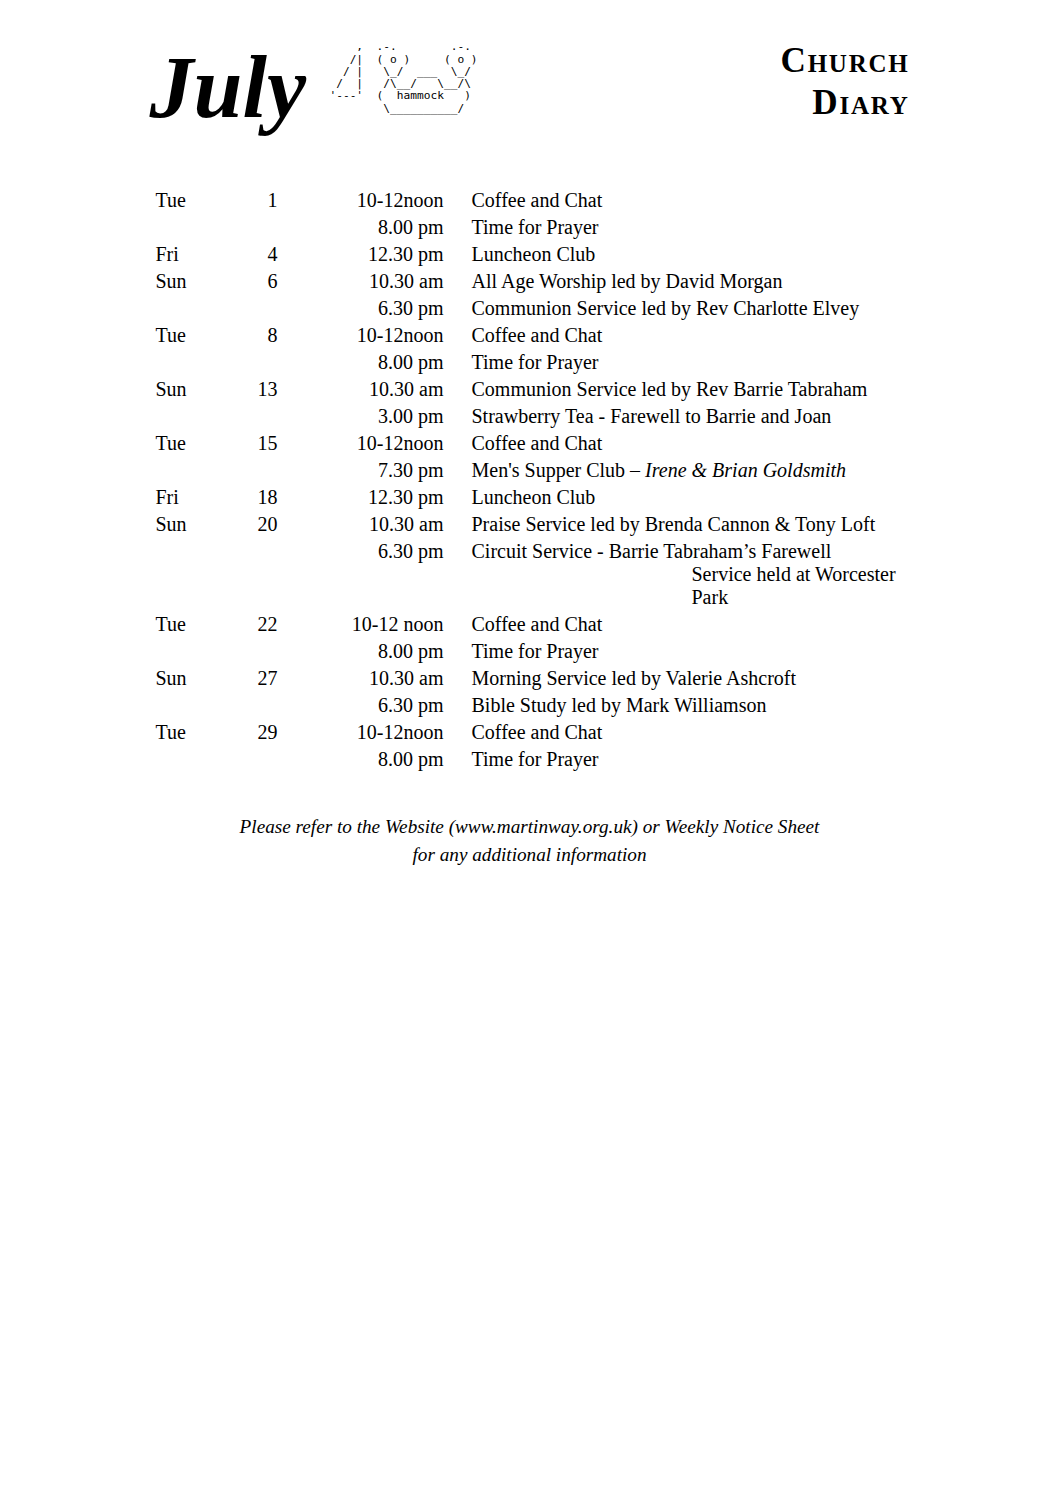July
      ,  .-.        .-.
     /|  ( o )     ( o )
    / |   \_/  ___  \_/
   /  |   /\__/   \__/\
  '---'  (  hammock   )
          \__________/
        
Church
Diary
| Tue | 1 | 10-12noon | Coffee and Chat |
| | | 8.00 pm | Time for Prayer |
| Fri | 4 | 12.30 pm | Luncheon Club |
| Sun | 6 | 10.30 am | All Age Worship led by David Morgan |
| | | 6.30 pm | Communion Service led by Rev Charlotte Elvey |
| Tue | 8 | 10-12noon | Coffee and Chat |
| | | 8.00 pm | Time for Prayer |
| Sun | 13 | 10.30 am | Communion Service led by Rev Barrie Tabraham |
| | | 3.00 pm | Strawberry Tea - Farewell to Barrie and Joan |
| Tue | 15 | 10-12noon | Coffee and Chat |
| | | 7.30 pm | Men's Supper Club – Irene & Brian Goldsmith |
| Fri | 18 | 12.30 pm | Luncheon Club |
| Sun | 20 | 10.30 am | Praise Service led by Brenda Cannon & Tony Loft |
| | | 6.30 pm | Circuit Service - Barrie Tabraham’s Farewell Service held at Worcester Park |
| Tue | 22 | 10-12 noon | Coffee and Chat |
| | | 8.00 pm | Time for Prayer |
| Sun | 27 | 10.30 am | Morning Service led by Valerie Ashcroft |
| | | 6.30 pm | Bible Study led by Mark Williamson |
| Tue | 29 | 10-12noon | Coffee and Chat |
| | | 8.00 pm | Time for Prayer |
Please refer to the Website (www.martinway.org.uk) or Weekly Notice Sheet
for any additional information